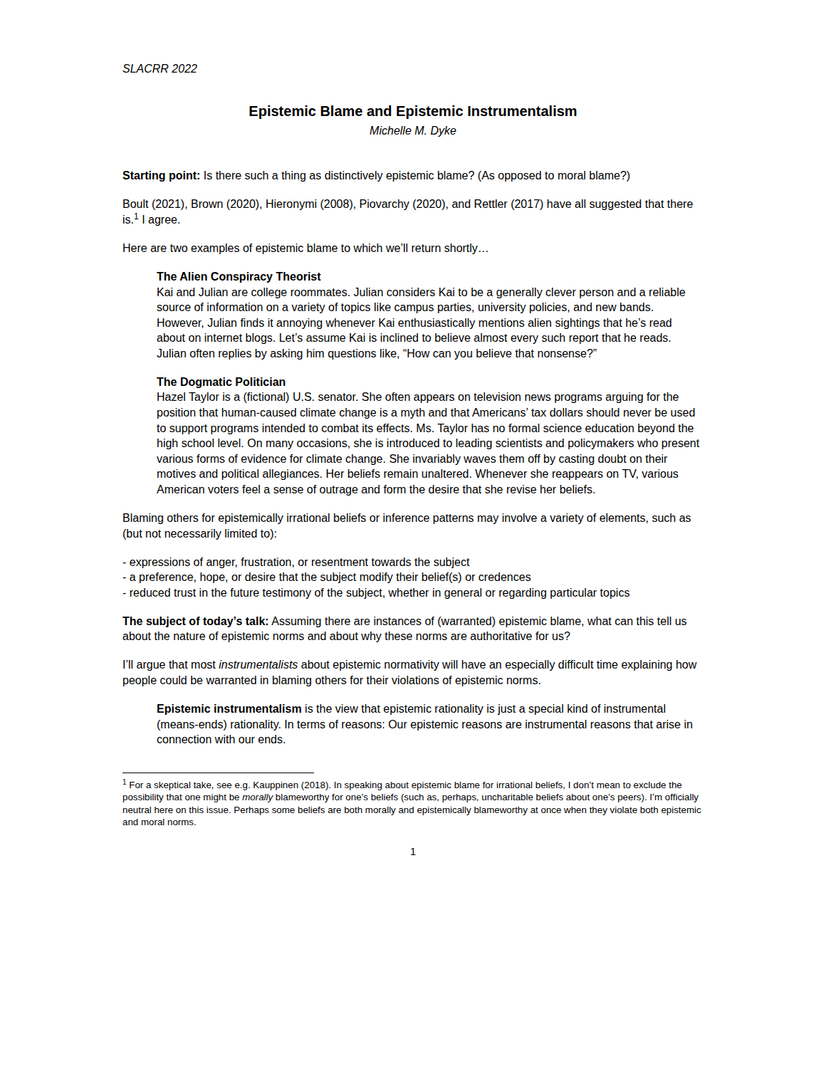SLACRR 2022
Epistemic Blame and Epistemic Instrumentalism
Michelle M. Dyke
Starting point: Is there such a thing as distinctively epistemic blame? (As opposed to moral blame?)
Boult (2021), Brown (2020), Hieronymi (2008), Piovarchy (2020), and Rettler (2017) have all suggested that there is.1 I agree.
Here are two examples of epistemic blame to which we’ll return shortly…
The Alien Conspiracy Theorist
Kai and Julian are college roommates. Julian considers Kai to be a generally clever person and a reliable source of information on a variety of topics like campus parties, university policies, and new bands. However, Julian finds it annoying whenever Kai enthusiastically mentions alien sightings that he’s read about on internet blogs. Let’s assume Kai is inclined to believe almost every such report that he reads. Julian often replies by asking him questions like, “How can you believe that nonsense?”
The Dogmatic Politician
Hazel Taylor is a (fictional) U.S. senator. She often appears on television news programs arguing for the position that human-caused climate change is a myth and that Americans’ tax dollars should never be used to support programs intended to combat its effects. Ms. Taylor has no formal science education beyond the high school level. On many occasions, she is introduced to leading scientists and policymakers who present various forms of evidence for climate change. She invariably waves them off by casting doubt on their motives and political allegiances. Her beliefs remain unaltered. Whenever she reappears on TV, various American voters feel a sense of outrage and form the desire that she revise her beliefs.
Blaming others for epistemically irrational beliefs or inference patterns may involve a variety of elements, such as (but not necessarily limited to):
- expressions of anger, frustration, or resentment towards the subject
- a preference, hope, or desire that the subject modify their belief(s) or credences
- reduced trust in the future testimony of the subject, whether in general or regarding particular topics
The subject of today’s talk: Assuming there are instances of (warranted) epistemic blame, what can this tell us about the nature of epistemic norms and about why these norms are authoritative for us?
I’ll argue that most instrumentalists about epistemic normativity will have an especially difficult time explaining how people could be warranted in blaming others for their violations of epistemic norms.
Epistemic instrumentalism is the view that epistemic rationality is just a special kind of instrumental (means-ends) rationality. In terms of reasons: Our epistemic reasons are instrumental reasons that arise in connection with our ends.
1 For a skeptical take, see e.g. Kauppinen (2018). In speaking about epistemic blame for irrational beliefs, I don’t mean to exclude the possibility that one might be morally blameworthy for one’s beliefs (such as, perhaps, uncharitable beliefs about one’s peers). I’m officially neutral here on this issue. Perhaps some beliefs are both morally and epistemically blameworthy at once when they violate both epistemic and moral norms.
1